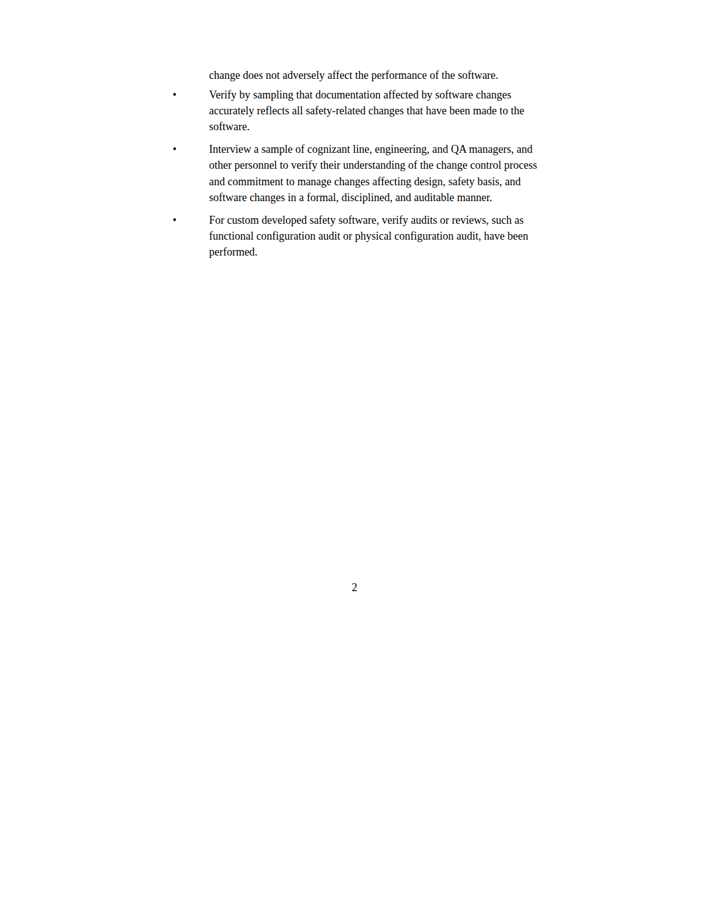change does not adversely affect the performance of the software.
Verify by sampling that documentation affected by software changes accurately reflects all safety-related changes that have been made to the software.
Interview a sample of cognizant line, engineering, and QA managers, and other personnel to verify their understanding of the change control process and commitment to manage changes affecting design, safety basis, and software changes in a formal, disciplined, and auditable manner.
For custom developed safety software, verify audits or reviews, such as functional configuration audit or physical configuration audit, have been performed.
2